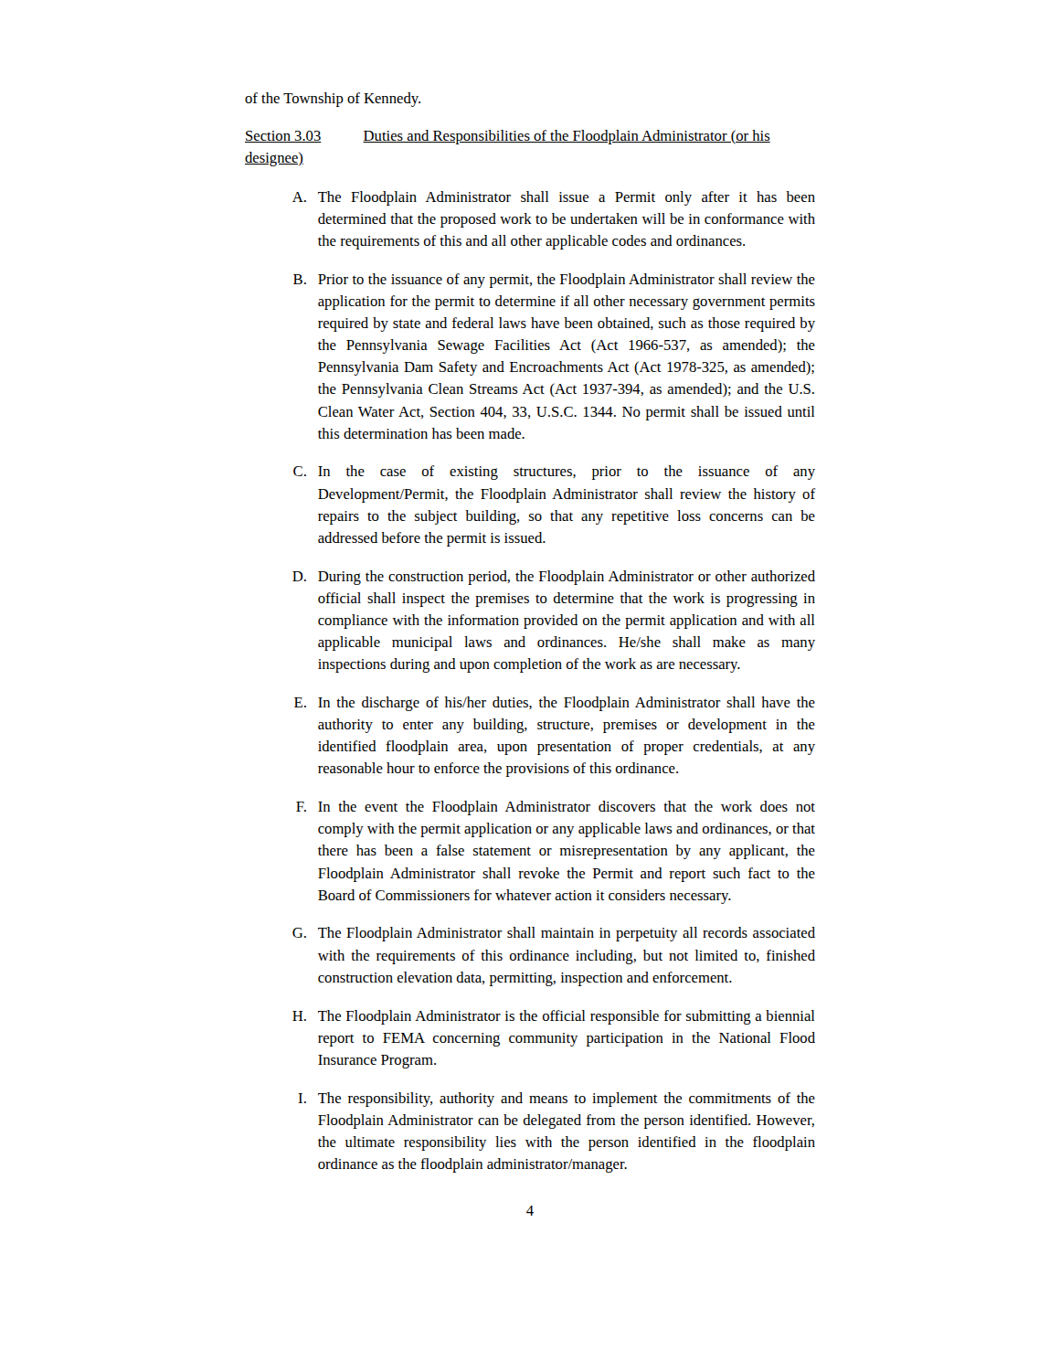of the Township of Kennedy.
Section 3.03 Duties and Responsibilities of the Floodplain Administrator (or his designee)
The Floodplain Administrator shall issue a Permit only after it has been determined that the proposed work to be undertaken will be in conformance with the requirements of this and all other applicable codes and ordinances.
Prior to the issuance of any permit, the Floodplain Administrator shall review the application for the permit to determine if all other necessary government permits required by state and federal laws have been obtained, such as those required by the Pennsylvania Sewage Facilities Act (Act 1966-537, as amended); the Pennsylvania Dam Safety and Encroachments Act (Act 1978-325, as amended); the Pennsylvania Clean Streams Act (Act 1937-394, as amended); and the U.S. Clean Water Act, Section 404, 33, U.S.C. 1344. No permit shall be issued until this determination has been made.
In the case of existing structures, prior to the issuance of any Development/Permit, the Floodplain Administrator shall review the history of repairs to the subject building, so that any repetitive loss concerns can be addressed before the permit is issued.
During the construction period, the Floodplain Administrator or other authorized official shall inspect the premises to determine that the work is progressing in compliance with the information provided on the permit application and with all applicable municipal laws and ordinances. He/she shall make as many inspections during and upon completion of the work as are necessary.
In the discharge of his/her duties, the Floodplain Administrator shall have the authority to enter any building, structure, premises or development in the identified floodplain area, upon presentation of proper credentials, at any reasonable hour to enforce the provisions of this ordinance.
In the event the Floodplain Administrator discovers that the work does not comply with the permit application or any applicable laws and ordinances, or that there has been a false statement or misrepresentation by any applicant, the Floodplain Administrator shall revoke the Permit and report such fact to the Board of Commissioners for whatever action it considers necessary.
The Floodplain Administrator shall maintain in perpetuity all records associated with the requirements of this ordinance including, but not limited to, finished construction elevation data, permitting, inspection and enforcement.
The Floodplain Administrator is the official responsible for submitting a biennial report to FEMA concerning community participation in the National Flood Insurance Program.
The responsibility, authority and means to implement the commitments of the Floodplain Administrator can be delegated from the person identified. However, the ultimate responsibility lies with the person identified in the floodplain ordinance as the floodplain administrator/manager.
4